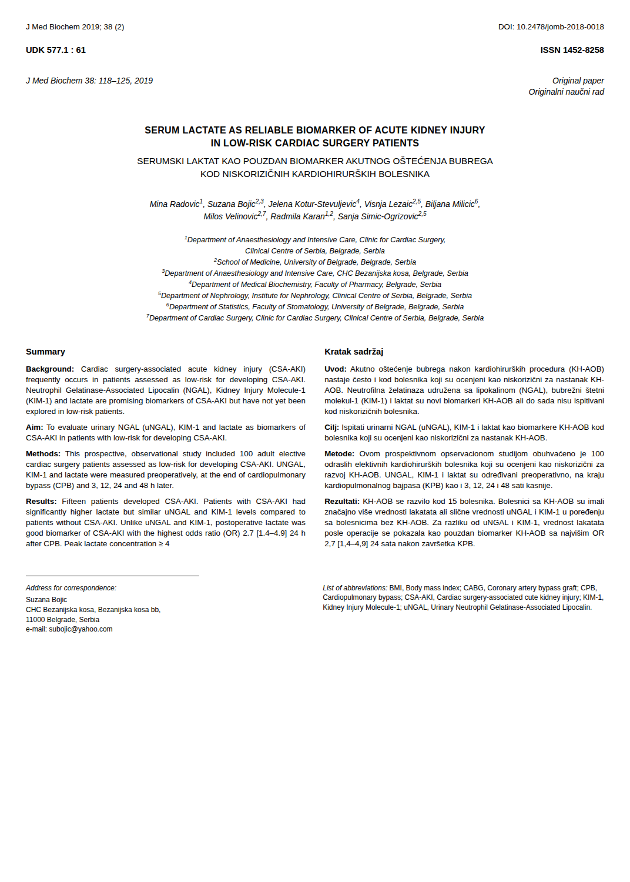J Med Biochem 2019; 38 (2) DOI: 10.2478/jomb-2018-0018
UDK 577.1 : 61 ISSN 1452-8258
J Med Biochem 38: 118–125, 2019 Original paper
Originalni naučni rad
SERUM LACTATE AS RELIABLE BIOMARKER OF ACUTE KIDNEY INJURY
IN LOW-RISK CARDIAC SURGERY PATIENTS
SERUMSKI LAKTAT KAO POUZDAN BIOMARKER AKUTNOG OŠTEĆENJA BUBREGA
KOD NISKORIZIČNIH KARDIOHIRURŠKIH BOLESNIKA
Mina Radovic1, Suzana Bojic2,3, Jelena Kotur-Stevuljevic4, Visnja Lezaic2,5, Biljana Milicic6,
Milos Velinovic2,7, Radmila Karan1,2, Sanja Simic-Ogrizovic2,5
1Department of Anaesthesiology and Intensive Care, Clinic for Cardiac Surgery,
Clinical Centre of Serbia, Belgrade, Serbia
2School of Medicine, University of Belgrade, Belgrade, Serbia
3Department of Anaesthesiology and Intensive Care, CHC Bezanijska kosa, Belgrade, Serbia
4Department of Medical Biochemistry, Faculty of Pharmacy, Belgrade, Serbia
5Department of Nephrology, Institute for Nephrology, Clinical Centre of Serbia, Belgrade, Serbia
6Department of Statistics, Faculty of Stomatology, University of Belgrade, Belgrade, Serbia
7Department of Cardiac Surgery, Clinic for Cardiac Surgery, Clinical Centre of Serbia, Belgrade, Serbia
Summary
Background: Cardiac surgery-associated acute kidney injury (CSA-AKI) frequently occurs in patients assessed as low-risk for developing CSA-AKI. Neutrophil Gelatinase-Associated Lipocalin (NGAL), Kidney Injury Molecule-1 (KIM-1) and lactate are promising biomarkers of CSA-AKI but have not yet been explored in low-risk patients.
Aim: To evaluate urinary NGAL (uNGAL), KIM-1 and lactate as biomarkers of CSA-AKI in patients with low-risk for developing CSA-AKI.
Methods: This prospective, observational study included 100 adult elective cardiac surgery patients assessed as low-risk for developing CSA-AKI. UNGAL, KIM-1 and lactate were measured preoperatively, at the end of cardiopulmonary bypass (CPB) and 3, 12, 24 and 48 h later.
Results: Fifteen patients developed CSA-AKI. Patients with CSA-AKI had significantly higher lactate but similar uNGAL and KIM-1 levels compared to patients without CSA-AKI. Unlike uNGAL and KIM-1, postoperative lactate was good biomarker of CSA-AKI with the highest odds ratio (OR) 2.7 [1.4–4.9] 24 h after CPB. Peak lactate concentration ≥ 4
Kratak sadržaj
Uvod: Akutno oštećenje bubrega nakon kardiohirurških procedura (KH-AOB) nastaje često i kod bolesnika koji su ocenjeni kao niskorizični za nastanak KH-AOB. Neutrofilna želatinaza udružena sa lipokalinom (NGAL), bubrežni štetni molekul-1 (KIM-1) i laktat su novi biomarkeri KH-AOB ali do sada nisu ispitivani kod niskorizičnih bolesnika.
Cilj: Ispitati urinarni NGAL (uNGAL), KIM-1 i laktat kao biomarkere KH-AOB kod bolesnika koji su ocenjeni kao niskorizični za nastanak KH-AOB.
Metode: Ovom prospektivnom opservacionom studijom obuhvaćeno je 100 odraslih elektivnih kardiohirurških bolesnika koji su ocenjeni kao niskorizični za razvoj KH-AOB. UNGAL, KIM-1 i laktat su određivani preoperativno, na kraju kardiopulmonalnog bajpasa (KPB) kao i 3, 12, 24 i 48 sati kasnije.
Rezultati: KH-AOB se razvilo kod 15 bolesnika. Bolesnici sa KH-AOB su imali značajno više vrednosti lakatata ali slične vrednosti uNGAL i KIM-1 u poređenju sa bolesnicima bez KH-AOB. Za razliku od uNGAL i KIM-1, vrednost lakatata posle operacije se pokazala kao pouzdan biomarker KH-AOB sa najvišim OR 2,7 [1,4–4,9] 24 sata nakon završetka KPB.
Address for correspondence:
Suzana Bojic
CHC Bezanijska kosa, Bezanijska kosa bb,
11000 Belgrade, Serbia
e-mail: subojic@yahoo.com
List of abbreviations: BMI, Body mass index; CABG, Coronary artery bypass graft; CPB, Cardiopulmonary bypass; CSA-AKI, Cardiac surgery-associated cute kidney injury; KIM-1, Kidney Injury Molecule-1; uNGAL, Urinary Neutrophil Gelatinase-Associated Lipocalin.